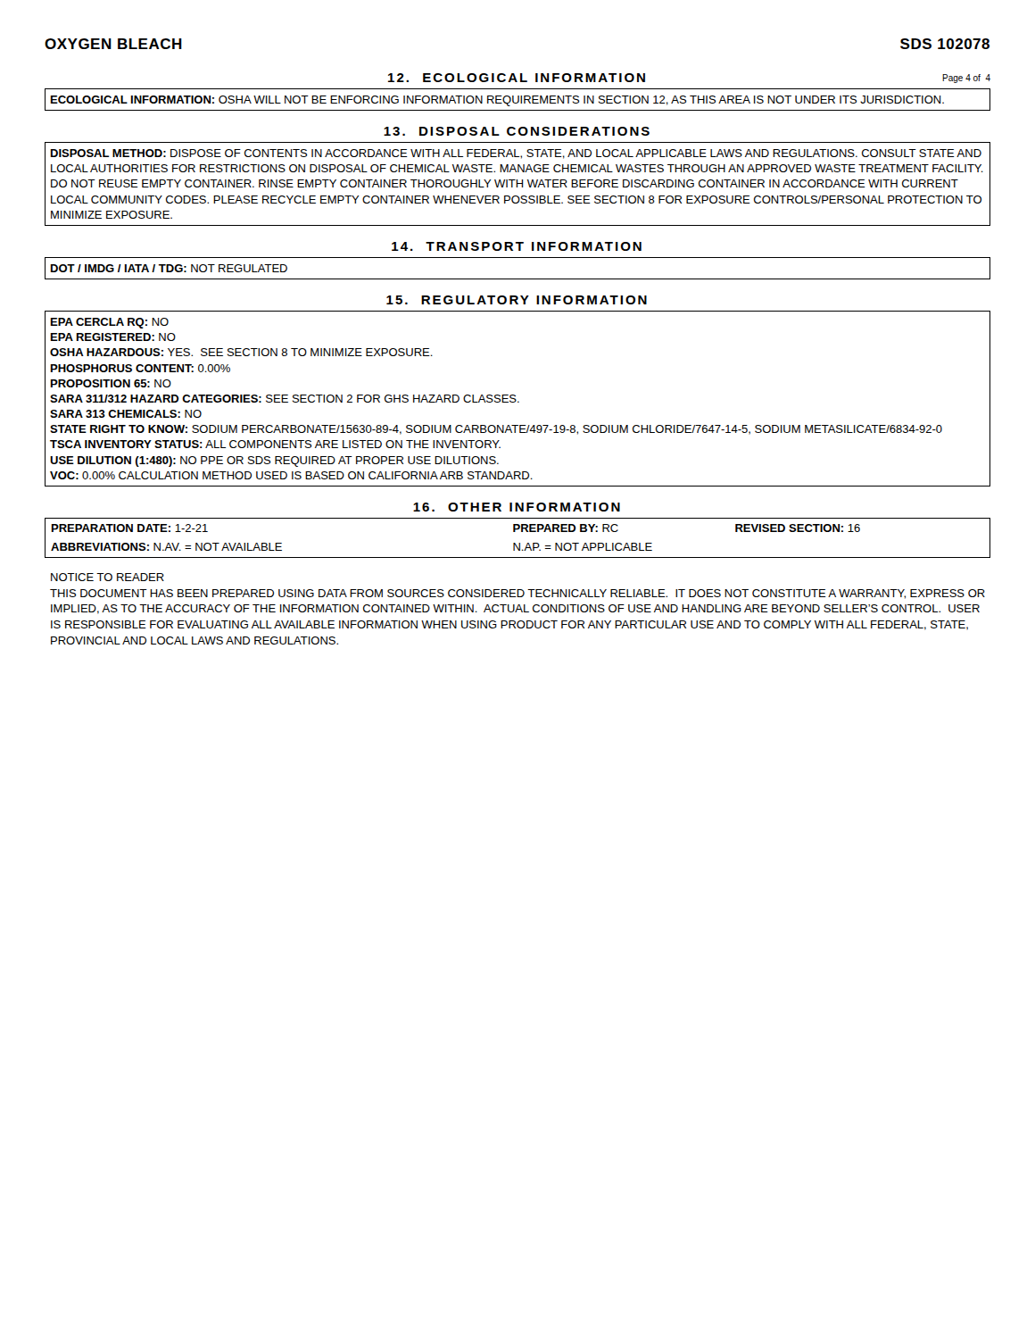OXYGEN BLEACH SDS 102078
12. ECOLOGICAL INFORMATION Page 4 of 4
ECOLOGICAL INFORMATION: OSHA WILL NOT BE ENFORCING INFORMATION REQUIREMENTS IN SECTION 12, AS THIS AREA IS NOT UNDER ITS JURISDICTION.
13. DISPOSAL CONSIDERATIONS
DISPOSAL METHOD: DISPOSE OF CONTENTS IN ACCORDANCE WITH ALL FEDERAL, STATE, AND LOCAL APPLICABLE LAWS AND REGULATIONS. CONSULT STATE AND LOCAL AUTHORITIES FOR RESTRICTIONS ON DISPOSAL OF CHEMICAL WASTE. MANAGE CHEMICAL WASTES THROUGH AN APPROVED WASTE TREATMENT FACILITY. DO NOT REUSE EMPTY CONTAINER. RINSE EMPTY CONTAINER THOROUGHLY WITH WATER BEFORE DISCARDING CONTAINER IN ACCORDANCE WITH CURRENT LOCAL COMMUNITY CODES. PLEASE RECYCLE EMPTY CONTAINER WHENEVER POSSIBLE. SEE SECTION 8 FOR EXPOSURE CONTROLS/PERSONAL PROTECTION TO MINIMIZE EXPOSURE.
14. TRANSPORT INFORMATION
DOT / IMDG / IATA / TDG: NOT REGULATED
15. REGULATORY INFORMATION
EPA CERCLA RQ: NO
EPA REGISTERED: NO
OSHA HAZARDOUS: YES. SEE SECTION 8 TO MINIMIZE EXPOSURE.
PHOSPHORUS CONTENT: 0.00%
PROPOSITION 65: NO
SARA 311/312 HAZARD CATEGORIES: SEE SECTION 2 FOR GHS HAZARD CLASSES.
SARA 313 CHEMICALS: NO
STATE RIGHT TO KNOW: SODIUM PERCARBONATE/15630-89-4, SODIUM CARBONATE/497-19-8, SODIUM CHLORIDE/7647-14-5, SODIUM METASILICATE/6834-92-0
TSCA INVENTORY STATUS: ALL COMPONENTS ARE LISTED ON THE INVENTORY.
USE DILUTION (1:480): NO PPE OR SDS REQUIRED AT PROPER USE DILUTIONS.
VOC: 0.00% CALCULATION METHOD USED IS BASED ON CALIFORNIA ARB STANDARD.
16. OTHER INFORMATION
| PREPARATION DATE: 1-2-21 | PREPARED BY: RC | REVISED SECTION: 16 |
| ABBREVIATIONS: N.AV. = NOT AVAILABLE | N.AP. = NOT APPLICABLE |
NOTICE TO READER
THIS DOCUMENT HAS BEEN PREPARED USING DATA FROM SOURCES CONSIDERED TECHNICALLY RELIABLE. IT DOES NOT CONSTITUTE A WARRANTY, EXPRESS OR IMPLIED, AS TO THE ACCURACY OF THE INFORMATION CONTAINED WITHIN. ACTUAL CONDITIONS OF USE AND HANDLING ARE BEYOND SELLER’S CONTROL. USER IS RESPONSIBLE FOR EVALUATING ALL AVAILABLE INFORMATION WHEN USING PRODUCT FOR ANY PARTICULAR USE AND TO COMPLY WITH ALL FEDERAL, STATE, PROVINCIAL AND LOCAL LAWS AND REGULATIONS.